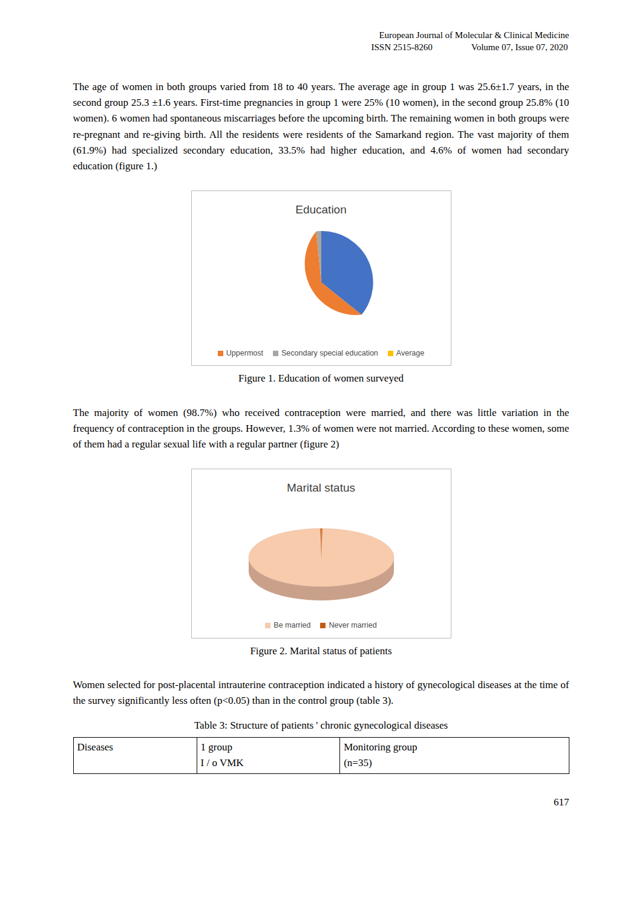European Journal of Molecular & Clinical Medicine
ISSN 2515-8260 Volume 07, Issue 07, 2020
The age of women in both groups varied from 18 to 40 years. The average age in group 1 was 25.6±1.7 years, in the second group 25.3 ±1.6 years. First-time pregnancies in group 1 were 25% (10 women), in the second group 25.8% (10 women). 6 women had spontaneous miscarriages before the upcoming birth. The remaining women in both groups were re-pregnant and re-giving birth. All the residents were residents of the Samarkand region. The vast majority of them (61.9%) had specialized secondary education, 33.5% had higher education, and 4.6% of women had secondary education (figure 1.)
Education
Uppermost Secondary special education Average
Figure 1. Education of women surveyed
The majority of women (98.7%) who received contraception were married, and there was little variation in the frequency of contraception in the groups. However, 1.3% of women were not married. According to these women, some of them had a regular sexual life with a regular partner (figure 2)
Marital status
Be married Never married
Figure 2. Marital status of patients
Women selected for post-placental intrauterine contraception indicated a history of gynecological diseases at the time of the survey significantly less often (p<0.05) than in the control group (table 3).
Table 3: Structure of patients ' chronic gynecological diseases
| Diseases | 1 group I / o VMK | Monitoring group (n=35) |
617